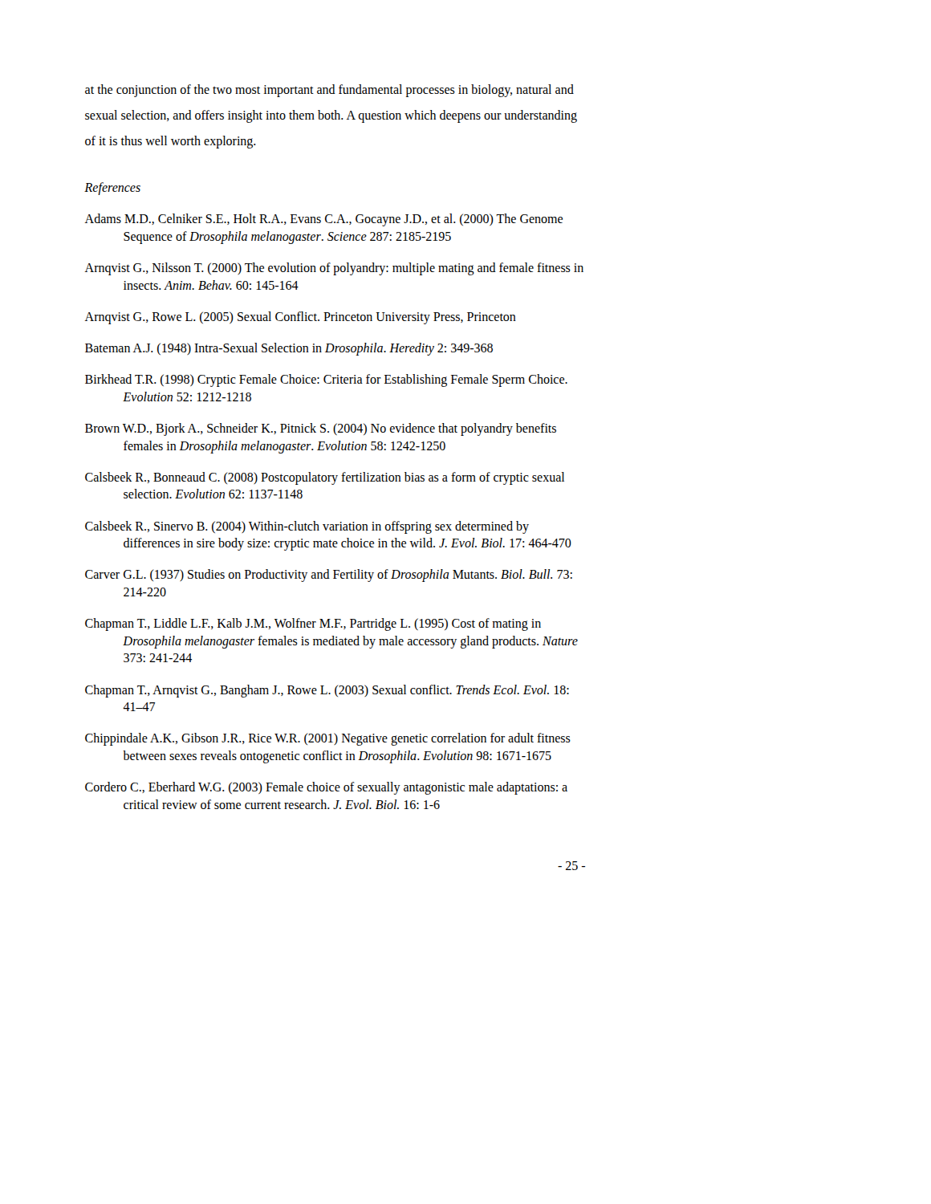at the conjunction of the two most important and fundamental processes in biology, natural and sexual selection, and offers insight into them both. A question which deepens our understanding of it is thus well worth exploring.
References
Adams M.D., Celniker S.E., Holt R.A., Evans C.A., Gocayne J.D., et al. (2000) The Genome Sequence of Drosophila melanogaster. Science 287: 2185-2195
Arnqvist G., Nilsson T. (2000) The evolution of polyandry: multiple mating and female fitness in insects. Anim. Behav. 60: 145-164
Arnqvist G., Rowe L. (2005) Sexual Conflict. Princeton University Press, Princeton
Bateman A.J. (1948) Intra-Sexual Selection in Drosophila. Heredity 2: 349-368
Birkhead T.R. (1998) Cryptic Female Choice: Criteria for Establishing Female Sperm Choice. Evolution 52: 1212-1218
Brown W.D., Bjork A., Schneider K., Pitnick S. (2004) No evidence that polyandry benefits females in Drosophila melanogaster. Evolution 58: 1242-1250
Calsbeek R., Bonneaud C. (2008) Postcopulatory fertilization bias as a form of cryptic sexual selection. Evolution 62: 1137-1148
Calsbeek R., Sinervo B. (2004) Within-clutch variation in offspring sex determined by differences in sire body size: cryptic mate choice in the wild. J. Evol. Biol. 17: 464-470
Carver G.L. (1937) Studies on Productivity and Fertility of Drosophila Mutants. Biol. Bull. 73: 214-220
Chapman T., Liddle L.F., Kalb J.M., Wolfner M.F., Partridge L. (1995) Cost of mating in Drosophila melanogaster females is mediated by male accessory gland products. Nature 373: 241-244
Chapman T., Arnqvist G., Bangham J., Rowe L. (2003) Sexual conflict. Trends Ecol. Evol. 18: 41–47
Chippindale A.K., Gibson J.R., Rice W.R. (2001) Negative genetic correlation for adult fitness between sexes reveals ontogenetic conflict in Drosophila. Evolution 98: 1671-1675
Cordero C., Eberhard W.G. (2003) Female choice of sexually antagonistic male adaptations: a critical review of some current research. J. Evol. Biol. 16: 1-6
- 25 -